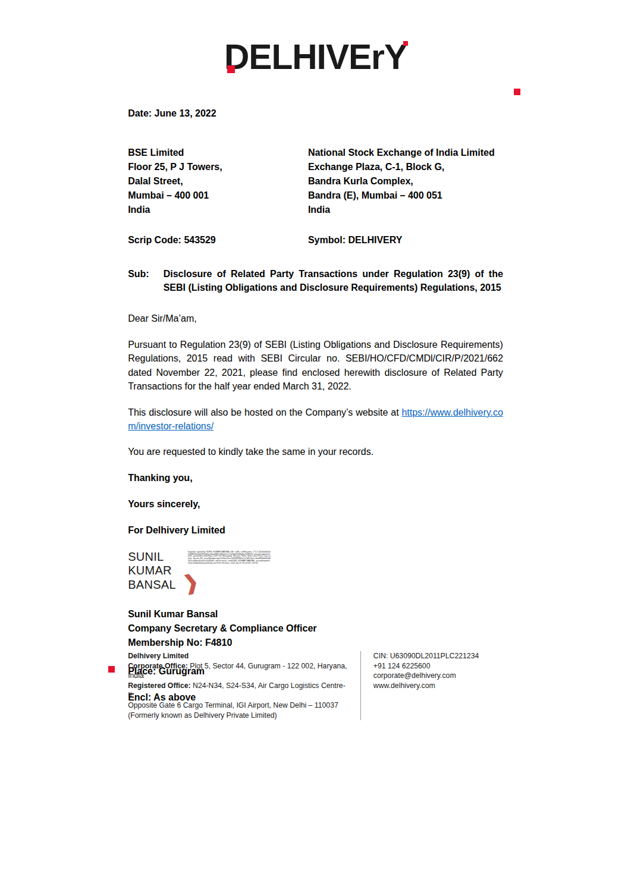DELHIVErY
Date: June 13, 2022
| BSE Limited Floor 25, P J Towers, Dalal Street, Mumbai – 400 001 India | National Stock Exchange of India Limited Exchange Plaza, C-1, Block G, Bandra Kurla Complex, Bandra (E), Mumbai – 400 051 India |
| Scrip Code: 543529 | Symbol: DELHIVERY |
Sub:
Disclosure of Related Party Transactions under Regulation 23(9) of the SEBI (Listing Obligations and Disclosure Requirements) Regulations, 2015
Dear Sir/Ma’am,
Pursuant to Regulation 23(9) of SEBI (Listing Obligations and Disclosure Requirements) Regulations, 2015 read with SEBI Circular no. SEBI/HO/CFD/CMDl/CIR/P/2021/662 dated November 22, 2021, please find enclosed herewith disclosure of Related Party Transactions for the half year ended March 31, 2022.
This disclosure will also be hosted on the Company’s website at https://www.delhivery.com/investor-relations/
You are requested to kindly take the same in your records.
Thanking you,
Yours sincerely,
For Delhivery Limited
SUNIL
KUMAR
BANSAL
Digitally signed by SUNIL KUMAR BANSAL DN: c=IN, st=Haryana, 2.5.4.20=1b4d20e1f1885f4a0b4381bd2ee6be6f8d 080e0e7c2529da81f8b4ba3f183e6, postalCode=122018, street=Second Floor, DLF CG Glenwood, Nirvana Town, New Court Park City Centre, Sector-38, serialNumber=ae1a5ba42ee7d5838f8b1e1c2d41fa0 cbad9f3bb6d0d0302ca4bbcd1e62a1fa9f3d3, o=Personal, cn=SUNIL KUMAR BANSAL, pseudonym=0010c14f4b2f00a0a0532dcc4c3723 30 Date: 2022.06.13 20:20:09 +05'30'
❱
Sunil Kumar Bansal
Company Secretary & Compliance Officer
Membership No: F4810
Place: Gurugram
Encl: As above
| Delhivery Limited Corporate Office: Plot 5, Sector 44, Gurugram - 122 002, Haryana, India Registered Office: N24-N34, S24-S34, Air Cargo Logistics Centre-II, Opposite Gate 6 Cargo Terminal, IGI Airport, New Delhi – 110037 (Formerly known as Delhivery Private Limited) | CIN: U63090DL2011PLC221234 +91 124 6225600 corporate@delhivery.com www.delhivery.com |